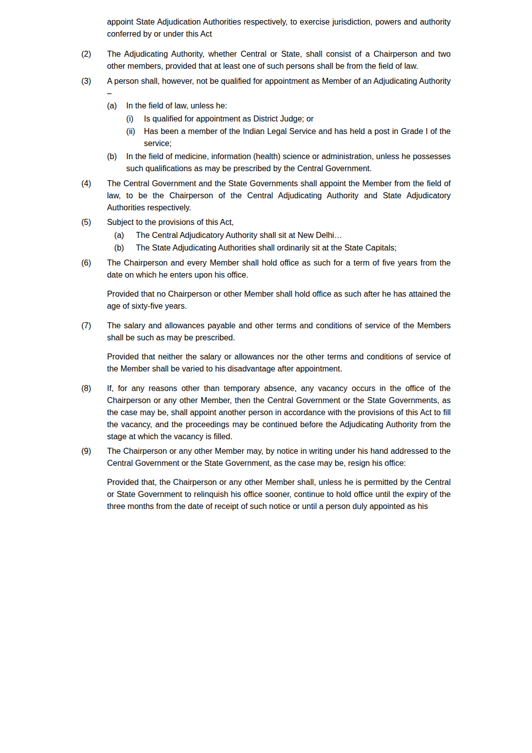appoint State Adjudication Authorities respectively, to exercise jurisdiction, powers and authority conferred by or under this Act
(2) The Adjudicating Authority, whether Central or State, shall consist of a Chairperson and two other members, provided that at least one of such persons shall be from the field of law.
(3) A person shall, however, not be qualified for appointment as Member of an Adjudicating Authority –
(a) In the field of law, unless he:
(i) Is qualified for appointment as District Judge; or
(ii) Has been a member of the Indian Legal Service and has held a post in Grade I of the service;
(b) In the field of medicine, information (health) science or administration, unless he possesses such qualifications as may be prescribed by the Central Government.
(4) The Central Government and the State Governments shall appoint the Member from the field of law, to be the Chairperson of the Central Adjudicating Authority and State Adjudicatory Authorities respectively.
(5) Subject to the provisions of this Act,
(a) The Central Adjudicatory Authority shall sit at New Delhi…
(b) The State Adjudicating Authorities shall ordinarily sit at the State Capitals;
(6) The Chairperson and every Member shall hold office as such for a term of five years from the date on which he enters upon his office.
Provided that no Chairperson or other Member shall hold office as such after he has attained the age of sixty-five years.
(7) The salary and allowances payable and other terms and conditions of service of the Members shall be such as may be prescribed.
Provided that neither the salary or allowances nor the other terms and conditions of service of the Member shall be varied to his disadvantage after appointment.
(8) If, for any reasons other than temporary absence, any vacancy occurs in the office of the Chairperson or any other Member, then the Central Government or the State Governments, as the case may be, shall appoint another person in accordance with the provisions of this Act to fill the vacancy, and the proceedings may be continued before the Adjudicating Authority from the stage at which the vacancy is filled.
(9) The Chairperson or any other Member may, by notice in writing under his hand addressed to the Central Government or the State Government, as the case may be, resign his office:
Provided that, the Chairperson or any other Member shall, unless he is permitted by the Central or State Government to relinquish his office sooner, continue to hold office until the expiry of the three months from the date of receipt of such notice or until a person duly appointed as his